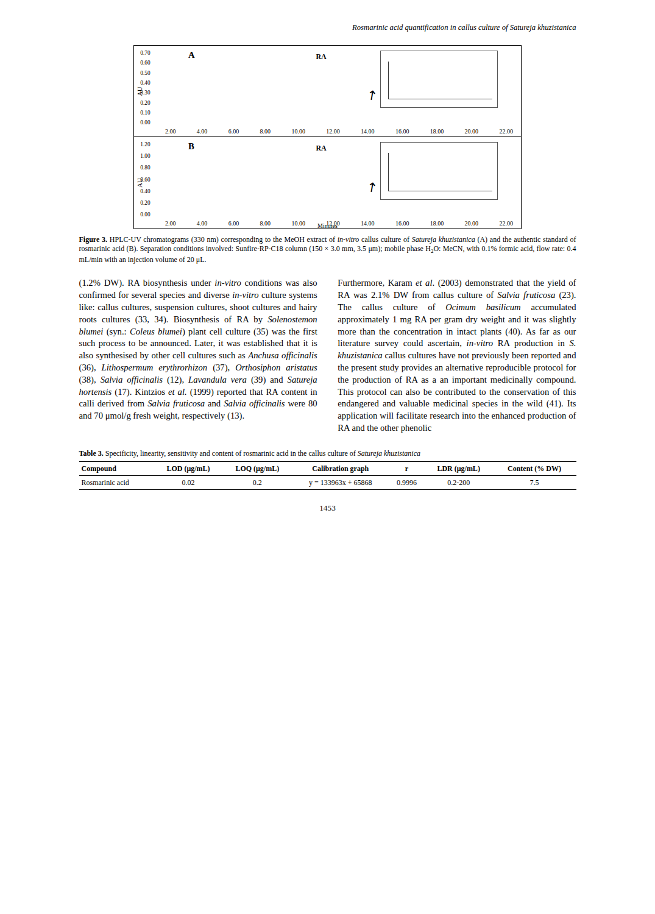Rosmarinic acid quantification in callus culture of Satureja khuzistanica
A
RA
AU
0.700.600.500.400.300.200.100.00
↗
2.004.006.008.0010.0012.0014.0016.0018.0020.0022.00
B
RA
AU
1.201.000.800.600.400.200.00
↗
2.004.006.008.0010.0012.0014.0016.0018.0020.0022.00
Minutes
Figure 3. HPLC-UV chromatograms (330 nm) corresponding to the MeOH extract of in-vitro callus culture of Satureja khuzistanica (A) and the authentic standard of rosmarinic acid (B). Separation conditions involved: Sunfire-RP-C18 column (150 × 3.0 mm, 3.5 μm); mobile phase H2O: MeCN, with 0.1% formic acid, flow rate: 0.4 mL/min with an injection volume of 20 μL.
(1.2% DW). RA biosynthesis under in-vitro conditions was also confirmed for several species and diverse in-vitro culture systems like: callus cultures, suspension cultures, shoot cultures and hairy roots cultures (33, 34). Biosynthesis of RA by Solenostemon blumei (syn.: Coleus blumei) plant cell culture (35) was the first such process to be announced. Later, it was established that it is also synthesised by other cell cultures such as Anchusa officinalis (36), Lithospermum erythrorhizon (37), Orthosiphon aristatus (38), Salvia officinalis (12), Lavandula vera (39) and Satureja hortensis (17). Kintzios et al. (1999) reported that RA content in calli derived from Salvia fruticosa and Salvia officinalis were 80 and 70 μmol/g fresh weight, respectively (13).
Furthermore, Karam et al. (2003) demonstrated that the yield of RA was 2.1% DW from callus culture of Salvia fruticosa (23). The callus culture of Ocimum basilicum accumulated approximately 1 mg RA per gram dry weight and it was slightly more than the concentration in intact plants (40). As far as our literature survey could ascertain, in-vitro RA production in S. khuzistanica callus cultures have not previously been reported and the present study provides an alternative reproducible protocol for the production of RA as a an important medicinally compound. This protocol can also be contributed to the conservation of this endangered and valuable medicinal species in the wild (41). Its application will facilitate research into the enhanced production of RA and the other phenolic
Table 3. Specificity, linearity, sensitivity and content of rosmarinic acid in the callus culture of Satureja khuzistanica
| Compound | LOD (μg/mL) | LOQ (μg/mL) | Calibration graph | r | LDR (μg/mL) | Content (% DW) |
| --- | --- | --- | --- | --- | --- | --- |
| Rosmarinic acid | 0.02 | 0.2 | y = 133963x + 65868 | 0.9996 | 0.2-200 | 7.5 |
1453